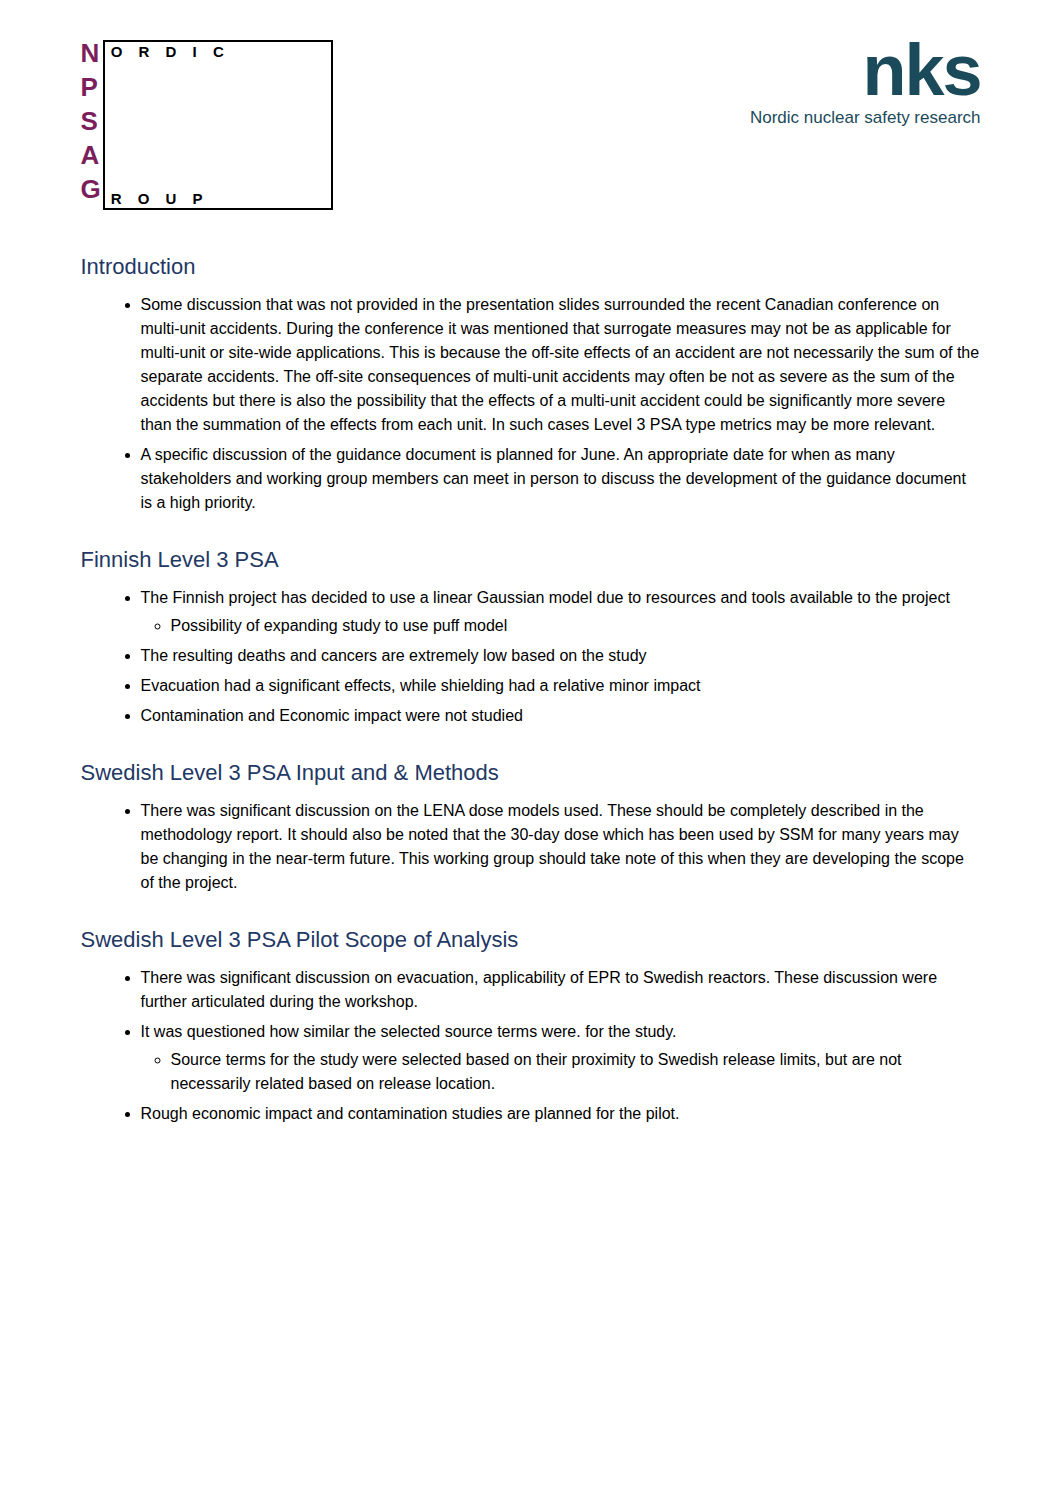N P S A G
O R D I C
R O U P
nks
Nordic nuclear safety research
Introduction
Some discussion that was not provided in the presentation slides surrounded the recent Canadian conference on multi-unit accidents. During the conference it was mentioned that surrogate measures may not be as applicable for multi-unit or site-wide applications. This is because the off-site effects of an accident are not necessarily the sum of the separate accidents. The off-site consequences of multi-unit accidents may often be not as severe as the sum of the accidents but there is also the possibility that the effects of a multi-unit accident could be significantly more severe than the summation of the effects from each unit. In such cases Level 3 PSA type metrics may be more relevant.
A specific discussion of the guidance document is planned for June. An appropriate date for when as many stakeholders and working group members can meet in person to discuss the development of the guidance document is a high priority.
Finnish Level 3 PSA
The Finnish project has decided to use a linear Gaussian model due to resources and tools available to the project
Possibility of expanding study to use puff model
The resulting deaths and cancers are extremely low based on the study
Evacuation had a significant effects, while shielding had a relative minor impact
Contamination and Economic impact were not studied
Swedish Level 3 PSA Input and & Methods
There was significant discussion on the LENA dose models used. These should be completely described in the methodology report. It should also be noted that the 30-day dose which has been used by SSM for many years may be changing in the near-term future. This working group should take note of this when they are developing the scope of the project.
Swedish Level 3 PSA Pilot Scope of Analysis
There was significant discussion on evacuation, applicability of EPR to Swedish reactors. These discussion were further articulated during the workshop.
It was questioned how similar the selected source terms were. for the study.
Source terms for the study were selected based on their proximity to Swedish release limits, but are not necessarily related based on release location.
Rough economic impact and contamination studies are planned for the pilot.